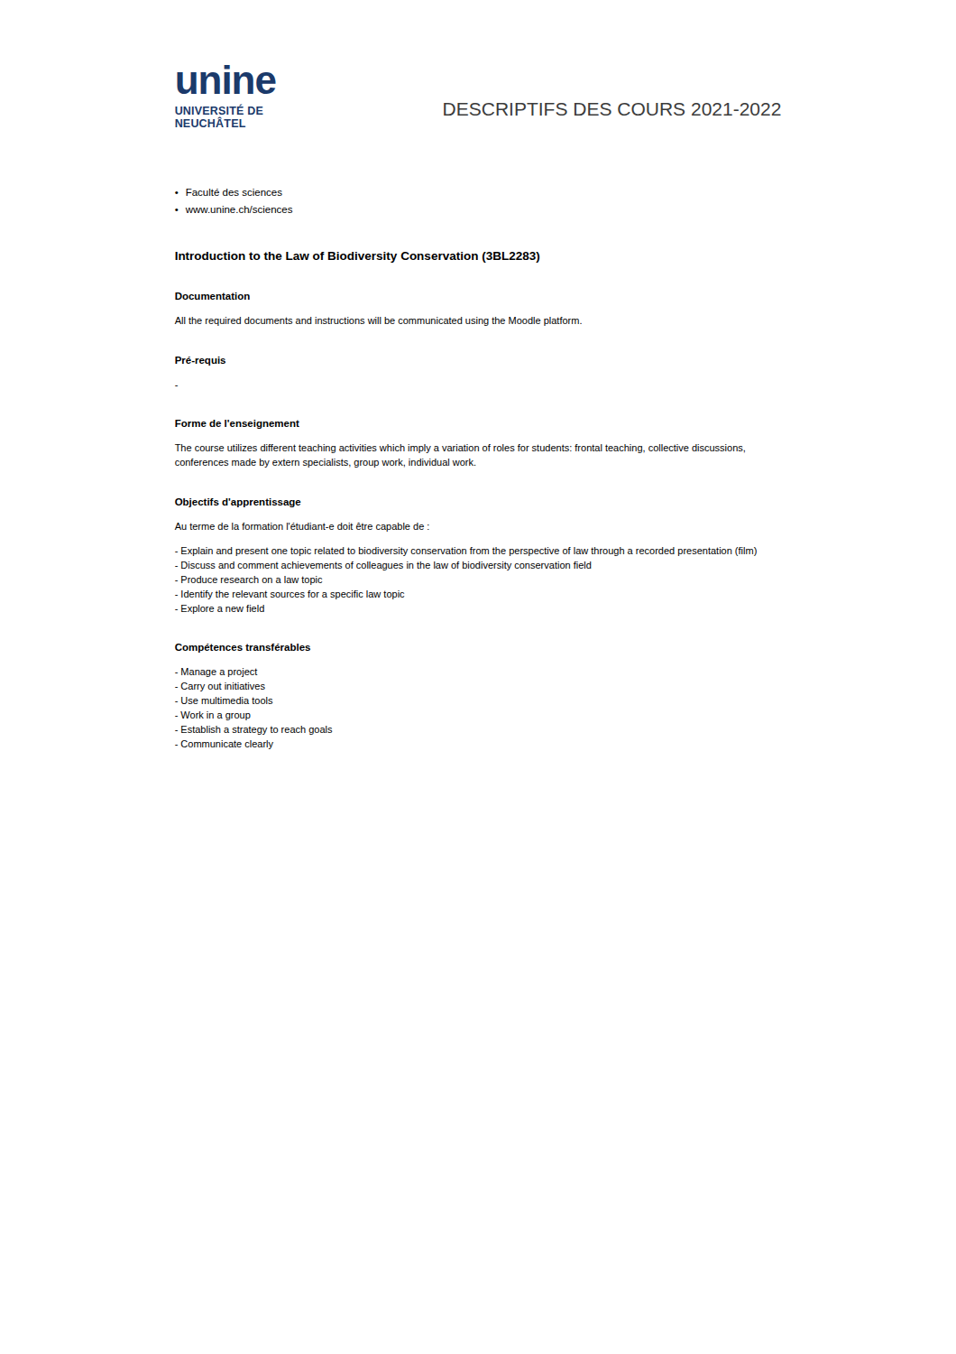unine
UNIVERSITÉ DE
NEUCHÂTEL
DESCRIPTIFS DES COURS 2021-2022
Faculté des sciences
www.unine.ch/sciences
Introduction to the Law of Biodiversity Conservation (3BL2283)
Documentation
All the required documents and instructions will be communicated using the Moodle platform.
Pré-requis
-
Forme de l'enseignement
The course utilizes different teaching activities which imply a variation of roles for students: frontal teaching, collective discussions, conferences made by extern specialists, group work, individual work.
Objectifs d'apprentissage
Au terme de la formation l'étudiant-e doit être capable de :
- Explain and present one topic related to biodiversity conservation from the perspective of law through a recorded presentation (film)
- Discuss and comment achievements of colleagues in the law of biodiversity conservation field
- Produce research on a law topic
- Identify the relevant sources for a specific law topic
- Explore a new field
Compétences transférables
- Manage a project
- Carry out initiatives
- Use multimedia tools
- Work in a group
- Establish a strategy to reach goals
- Communicate clearly